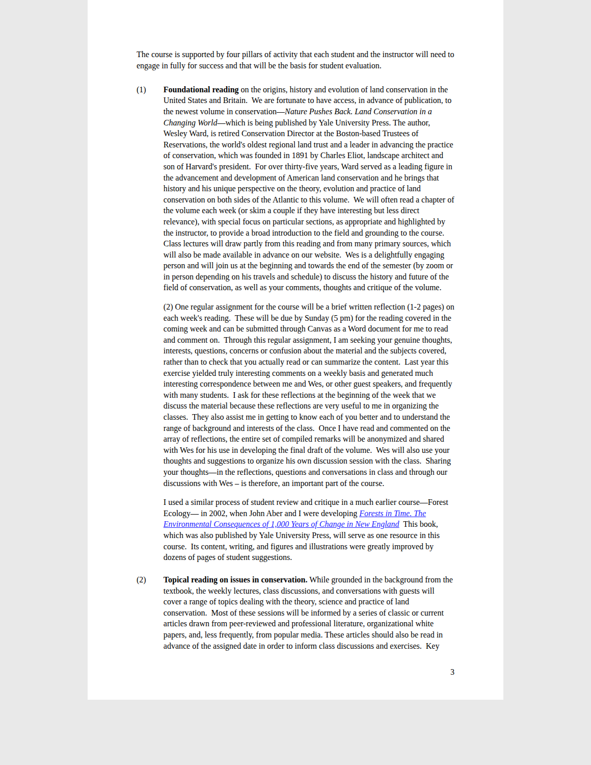The course is supported by four pillars of activity that each student and the instructor will need to engage in fully for success and that will be the basis for student evaluation.
(1)
Foundational reading on the origins, history and evolution of land conservation in the United States and Britain. We are fortunate to have access, in advance of publication, to the newest volume in conservation—Nature Pushes Back. Land Conservation in a Changing World—which is being published by Yale University Press. The author, Wesley Ward, is retired Conservation Director at the Boston-based Trustees of Reservations, the world's oldest regional land trust and a leader in advancing the practice of conservation, which was founded in 1891 by Charles Eliot, landscape architect and son of Harvard's president. For over thirty-five years, Ward served as a leading figure in the advancement and development of American land conservation and he brings that history and his unique perspective on the theory, evolution and practice of land conservation on both sides of the Atlantic to this volume. We will often read a chapter of the volume each week (or skim a couple if they have interesting but less direct relevance), with special focus on particular sections, as appropriate and highlighted by the instructor, to provide a broad introduction to the field and grounding to the course. Class lectures will draw partly from this reading and from many primary sources, which will also be made available in advance on our website. Wes is a delightfully engaging person and will join us at the beginning and towards the end of the semester (by zoom or in person depending on his travels and schedule) to discuss the history and future of the field of conservation, as well as your comments, thoughts and critique of the volume.
(2) One regular assignment for the course will be a brief written reflection (1-2 pages) on each week's reading. These will be due by Sunday (5 pm) for the reading covered in the coming week and can be submitted through Canvas as a Word document for me to read and comment on. Through this regular assignment, I am seeking your genuine thoughts, interests, questions, concerns or confusion about the material and the subjects covered, rather than to check that you actually read or can summarize the content. Last year this exercise yielded truly interesting comments on a weekly basis and generated much interesting correspondence between me and Wes, or other guest speakers, and frequently with many students. I ask for these reflections at the beginning of the week that we discuss the material because these reflections are very useful to me in organizing the classes. They also assist me in getting to know each of you better and to understand the range of background and interests of the class. Once I have read and commented on the array of reflections, the entire set of compiled remarks will be anonymized and shared with Wes for his use in developing the final draft of the volume. Wes will also use your thoughts and suggestions to organize his own discussion session with the class. Sharing your thoughts—in the reflections, questions and conversations in class and through our discussions with Wes – is therefore, an important part of the course.
I used a similar process of student review and critique in a much earlier course—Forest Ecology— in 2002, when John Aber and I were developing Forests in Time. The Environmental Consequences of 1,000 Years of Change in New England This book, which was also published by Yale University Press, will serve as one resource in this course. Its content, writing, and figures and illustrations were greatly improved by dozens of pages of student suggestions.
(2)
Topical reading on issues in conservation. While grounded in the background from the textbook, the weekly lectures, class discussions, and conversations with guests will cover a range of topics dealing with the theory, science and practice of land conservation. Most of these sessions will be informed by a series of classic or current articles drawn from peer-reviewed and professional literature, organizational white papers, and, less frequently, from popular media. These articles should also be read in advance of the assigned date in order to inform class discussions and exercises. Key
3